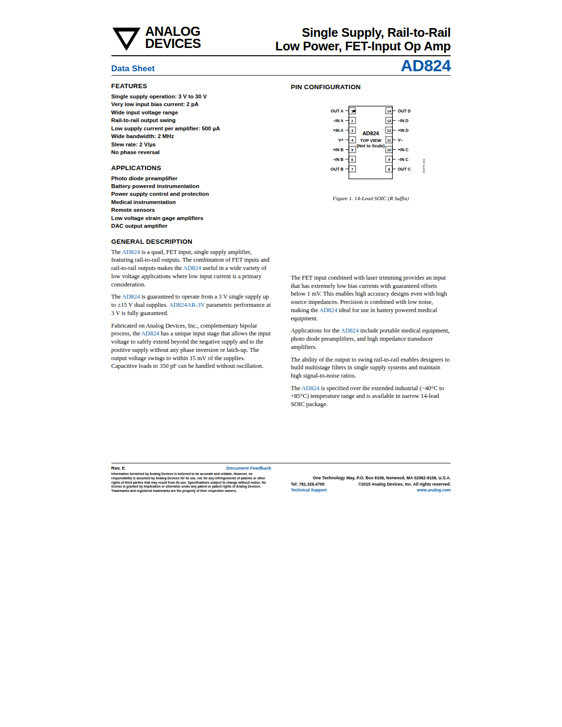ANALOG DEVICES
Single Supply, Rail-to-Rail
Low Power, FET-Input Op Amp
Data Sheet
AD824
Features
Single supply operation: 3 V to 30 V
Very low input bias current: 2 pA
Wide input voltage range
Rail-to-rail output swing
Low supply current per amplifier: 500 µA
Wide bandwidth: 2 MHz
Slew rate: 2 V/µs
No phase reversal
Applications
Photo diode preamplifier
Battery powered instrumentation
Power supply control and protection
Medical instrumentation
Remote sensors
Low voltage strain gage amplifiers
DAC output amplifier
General Description
The AD824 is a quad, FET input, single supply amplifier, featuring rail-to-rail outputs. The combination of FET inputs and rail-to-rail outputs makes the AD824 useful in a wide variety of low voltage applications where low input current is a primary consideration.
The AD824 is guaranteed to operate from a 3 V single supply up to ±15 V dual supplies. AD824AR-3V parametric performance at 3 V is fully guaranteed.
Fabricated on Analog Devices, Inc., complementary bipolar process, the AD824 has a unique input stage that allows the input voltage to safely extend beyond the negative supply and to the positive supply without any phase inversion or latch-up. The output voltage swings to within 15 mV of the supplies. Capacitive loads to 350 pF can be handled without oscillation.
Pin Configuration
AD824 TOP VIEW (Not to Scale) 1 2 3 4 5 6 7 OUT A –IN A +IN A V+ +IN B –IN B OUT B 14 13 12 11 10 9 8 OUT D –IN D +IN D V– +IN C –IN C OUT C 00875-001
Figure 1. 14-Lead SOIC (R Suffix)
The FET input combined with laser trimming provides an input that has extremely low bias currents with guaranteed offsets below 1 mV. This enables high accuracy designs even with high source impedances. Precision is combined with low noise, making the AD824 ideal for use in battery powered medical equipment.
Applications for the AD824 include portable medical equipment, photo diode preamplifiers, and high impedance transducer amplifiers.
The ability of the output to swing rail-to-rail enables designers to build multistage filters in single supply systems and maintain high signal-to-noise ratios.
The AD824 is specified over the extended industrial (−40°C to +85°C) temperature range and is available in narrow 14-lead SOIC package.
Rev. E Document Feedback
Information furnished by Analog Devices is believed to be accurate and reliable. However, no responsibility is assumed by Analog Devices for its use, nor for any infringements of patents or other rights of third parties that may result from its use. Specifications subject to change without notice. No license is granted by implication or otherwise under any patent or patent rights of Analog Devices. Trademarks and registered trademarks are the property of their respective owners.
One Technology Way, P.O. Box 9106, Norwood, MA 02062-9106, U.S.A.
Tel: 781.329.4700 ©2015 Analog Devices, Inc. All rights reserved.
Technical Support www.analog.com